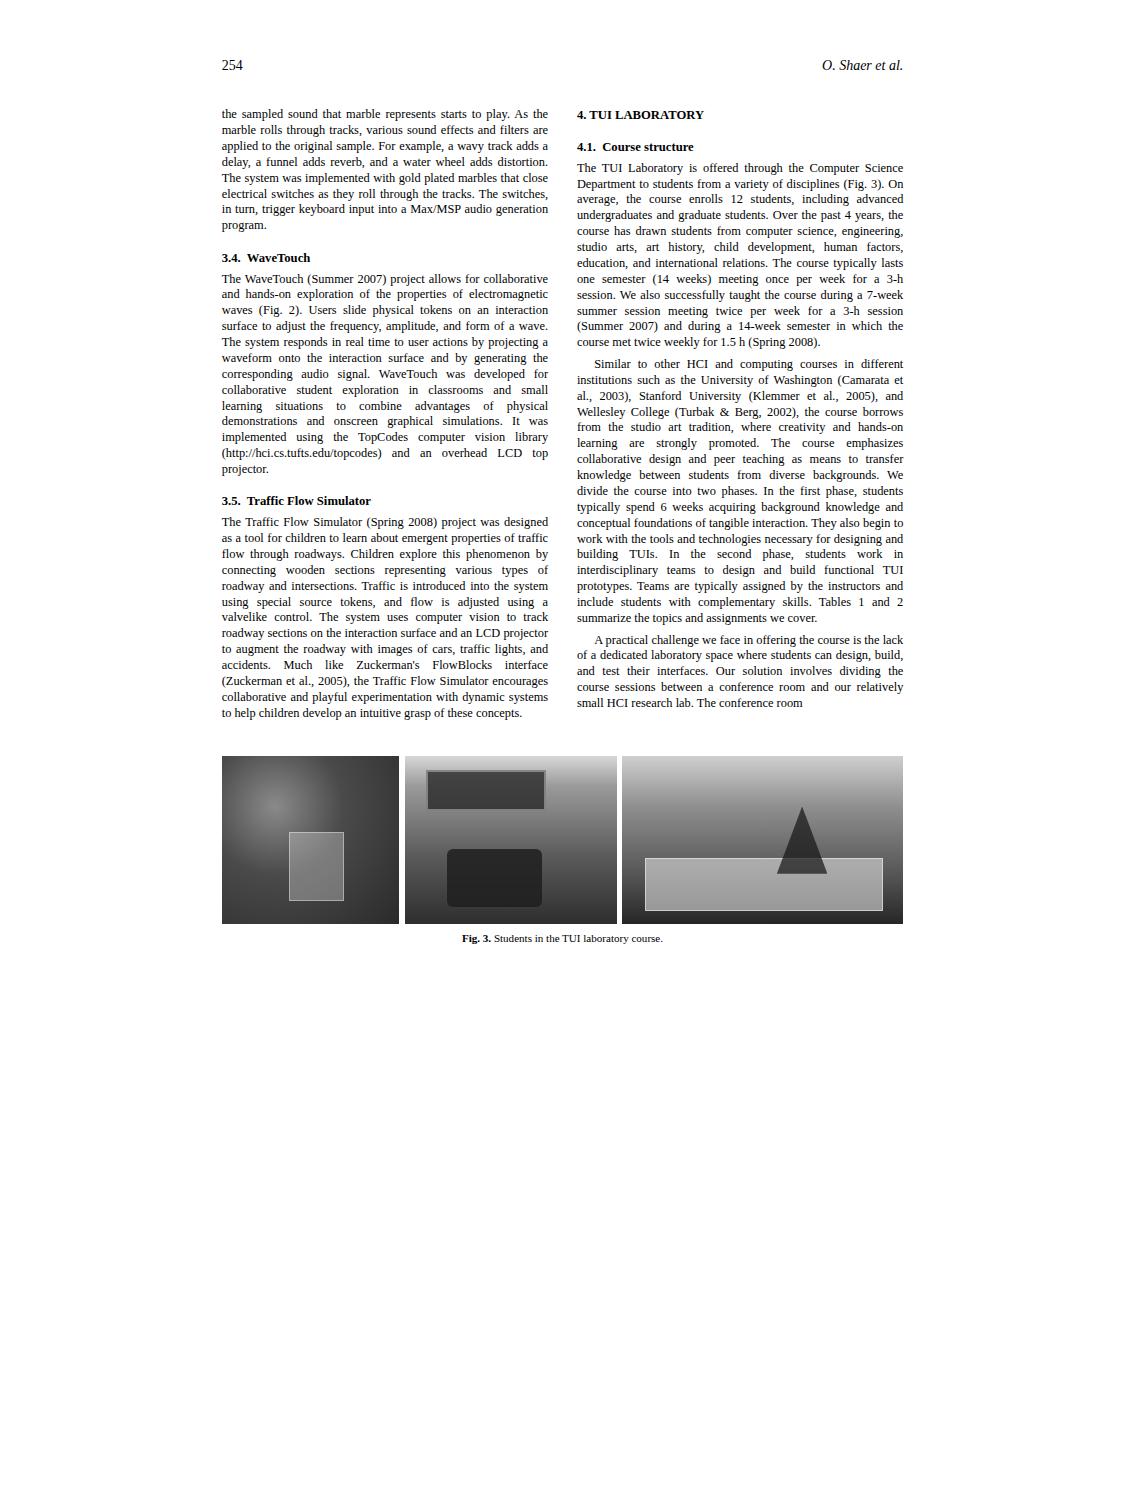254
O. Shaer et al.
the sampled sound that marble represents starts to play. As the marble rolls through tracks, various sound effects and filters are applied to the original sample. For example, a wavy track adds a delay, a funnel adds reverb, and a water wheel adds distortion. The system was implemented with gold plated marbles that close electrical switches as they roll through the tracks. The switches, in turn, trigger keyboard input into a Max/MSP audio generation program.
3.4. WaveTouch
The WaveTouch (Summer 2007) project allows for collaborative and hands-on exploration of the properties of electromagnetic waves (Fig. 2). Users slide physical tokens on an interaction surface to adjust the frequency, amplitude, and form of a wave. The system responds in real time to user actions by projecting a waveform onto the interaction surface and by generating the corresponding audio signal. WaveTouch was developed for collaborative student exploration in classrooms and small learning situations to combine advantages of physical demonstrations and onscreen graphical simulations. It was implemented using the TopCodes computer vision library (http://hci.cs.tufts.edu/topcodes) and an overhead LCD top projector.
3.5. Traffic Flow Simulator
The Traffic Flow Simulator (Spring 2008) project was designed as a tool for children to learn about emergent properties of traffic flow through roadways. Children explore this phenomenon by connecting wooden sections representing various types of roadway and intersections. Traffic is introduced into the system using special source tokens, and flow is adjusted using a valvelike control. The system uses computer vision to track roadway sections on the interaction surface and an LCD projector to augment the roadway with images of cars, traffic lights, and accidents. Much like Zuckerman's FlowBlocks interface (Zuckerman et al., 2005), the Traffic Flow Simulator encourages collaborative and playful experimentation with dynamic systems to help children develop an intuitive grasp of these concepts.
4. TUI LABORATORY
4.1. Course structure
The TUI Laboratory is offered through the Computer Science Department to students from a variety of disciplines (Fig. 3). On average, the course enrolls 12 students, including advanced undergraduates and graduate students. Over the past 4 years, the course has drawn students from computer science, engineering, studio arts, art history, child development, human factors, education, and international relations. The course typically lasts one semester (14 weeks) meeting once per week for a 3-h session. We also successfully taught the course during a 7-week summer session meeting twice per week for a 3-h session (Summer 2007) and during a 14-week semester in which the course met twice weekly for 1.5 h (Spring 2008).
Similar to other HCI and computing courses in different institutions such as the University of Washington (Camarata et al., 2003), Stanford University (Klemmer et al., 2005), and Wellesley College (Turbak & Berg, 2002), the course borrows from the studio art tradition, where creativity and hands-on learning are strongly promoted. The course emphasizes collaborative design and peer teaching as means to transfer knowledge between students from diverse backgrounds. We divide the course into two phases. In the first phase, students typically spend 6 weeks acquiring background knowledge and conceptual foundations of tangible interaction. They also begin to work with the tools and technologies necessary for designing and building TUIs. In the second phase, students work in interdisciplinary teams to design and build functional TUI prototypes. Teams are typically assigned by the instructors and include students with complementary skills. Tables 1 and 2 summarize the topics and assignments we cover.
A practical challenge we face in offering the course is the lack of a dedicated laboratory space where students can design, build, and test their interfaces. Our solution involves dividing the course sessions between a conference room and our relatively small HCI research lab. The conference room
Fig. 3. Students in the TUI laboratory course.